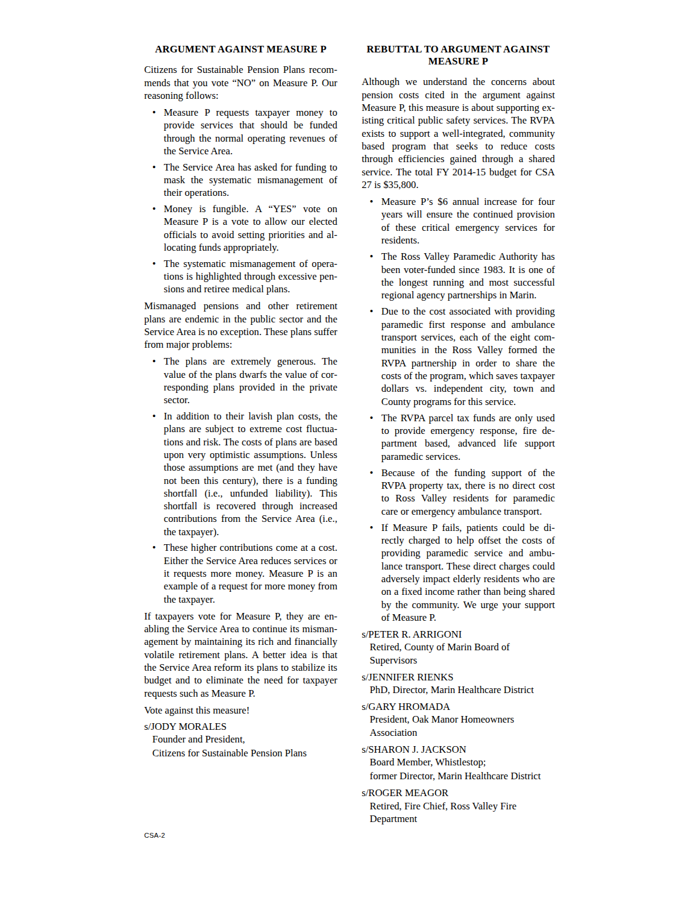ARGUMENT AGAINST MEASURE P
Citizens for Sustainable Pension Plans recommends that you vote “NO” on Measure P. Our reasoning follows:
Measure P requests taxpayer money to provide services that should be funded through the normal operating revenues of the Service Area.
The Service Area has asked for funding to mask the systematic mismanagement of their operations.
Money is fungible. A “YES” vote on Measure P is a vote to allow our elected officials to avoid setting priorities and allocating funds appropriately.
The systematic mismanagement of operations is highlighted through excessive pensions and retiree medical plans.
Mismanaged pensions and other retirement plans are endemic in the public sector and the Service Area is no exception. These plans suffer from major problems:
The plans are extremely generous. The value of the plans dwarfs the value of corresponding plans provided in the private sector.
In addition to their lavish plan costs, the plans are subject to extreme cost fluctuations and risk. The costs of plans are based upon very optimistic assumptions. Unless those assumptions are met (and they have not been this century), there is a funding shortfall (i.e., unfunded liability). This shortfall is recovered through increased contributions from the Service Area (i.e., the taxpayer).
These higher contributions come at a cost. Either the Service Area reduces services or it requests more money. Measure P is an example of a request for more money from the taxpayer.
If taxpayers vote for Measure P, they are enabling the Service Area to continue its mismanagement by maintaining its rich and financially volatile retirement plans. A better idea is that the Service Area reform its plans to stabilize its budget and to eliminate the need for taxpayer requests such as Measure P.
Vote against this measure!
s/JODY MORALES
Founder and President,
Citizens for Sustainable Pension Plans
REBUTTAL TO ARGUMENT AGAINST
MEASURE P
Although we understand the concerns about pension costs cited in the argument against Measure P, this measure is about supporting existing critical public safety services. The RVPA exists to support a well-integrated, community based program that seeks to reduce costs through efficiencies gained through a shared service. The total FY 2014-15 budget for CSA 27 is $35,800.
Measure P’s $6 annual increase for four years will ensure the continued provision of these critical emergency services for residents.
The Ross Valley Paramedic Authority has been voter-funded since 1983. It is one of the longest running and most successful regional agency partnerships in Marin.
Due to the cost associated with providing paramedic first response and ambulance transport services, each of the eight communities in the Ross Valley formed the RVPA partnership in order to share the costs of the program, which saves taxpayer dollars vs. independent city, town and County programs for this service.
The RVPA parcel tax funds are only used to provide emergency response, fire department based, advanced life support paramedic services.
Because of the funding support of the RVPA property tax, there is no direct cost to Ross Valley residents for paramedic care or emergency ambulance transport.
If Measure P fails, patients could be directly charged to help offset the costs of providing paramedic service and ambulance transport. These direct charges could adversely impact elderly residents who are on a fixed income rather than being shared by the community. We urge your support of Measure P.
s/PETER R. ARRIGONI
Retired, County of Marin Board of Supervisors
s/JENNIFER RIENKS
PhD, Director, Marin Healthcare District
s/GARY HROMADA
President, Oak Manor Homeowners Association
s/SHARON J. JACKSON
Board Member, Whistlestop;
former Director, Marin Healthcare District
s/ROGER MEAGOR
Retired, Fire Chief, Ross Valley Fire Department
CSA-2